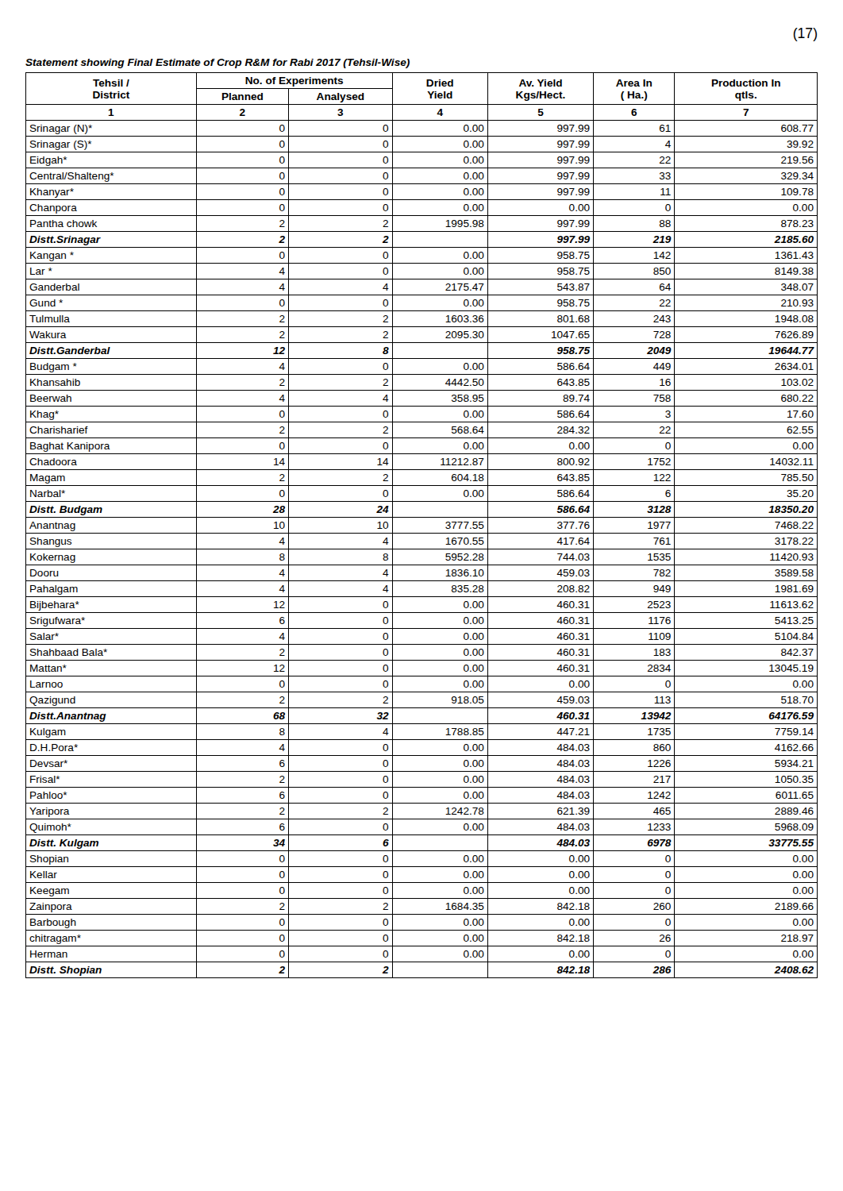(17)
Statement showing Final Estimate of Crop R&M for Rabi 2017 (Tehsil-Wise)
| Tehsil / District | No. of Experiments | Dried Yield | Av. Yield Kgs/Hect. | Area In ( Ha.) | Production In qtls. |
| --- | --- | --- | --- | --- | --- |
| Planned | Analysed |
| 1 | 2 | 3 | 4 | 5 | 6 | 7 |
| Srinagar (N)* | 0 | 0 | 0.00 | 997.99 | 61 | 608.77 |
| Srinagar (S)* | 0 | 0 | 0.00 | 997.99 | 4 | 39.92 |
| Eidgah* | 0 | 0 | 0.00 | 997.99 | 22 | 219.56 |
| Central/Shalteng* | 0 | 0 | 0.00 | 997.99 | 33 | 329.34 |
| Khanyar* | 0 | 0 | 0.00 | 997.99 | 11 | 109.78 |
| Chanpora | 0 | 0 | 0.00 | 0.00 | 0 | 0.00 |
| Pantha chowk | 2 | 2 | 1995.98 | 997.99 | 88 | 878.23 |
| Distt.Srinagar | 2 | 2 | | 997.99 | 219 | 2185.60 |
| Kangan * | 0 | 0 | 0.00 | 958.75 | 142 | 1361.43 |
| Lar * | 4 | 0 | 0.00 | 958.75 | 850 | 8149.38 |
| Ganderbal | 4 | 4 | 2175.47 | 543.87 | 64 | 348.07 |
| Gund * | 0 | 0 | 0.00 | 958.75 | 22 | 210.93 |
| Tulmulla | 2 | 2 | 1603.36 | 801.68 | 243 | 1948.08 |
| Wakura | 2 | 2 | 2095.30 | 1047.65 | 728 | 7626.89 |
| Distt.Ganderbal | 12 | 8 | | 958.75 | 2049 | 19644.77 |
| Budgam * | 4 | 0 | 0.00 | 586.64 | 449 | 2634.01 |
| Khansahib | 2 | 2 | 4442.50 | 643.85 | 16 | 103.02 |
| Beerwah | 4 | 4 | 358.95 | 89.74 | 758 | 680.22 |
| Khag* | 0 | 0 | 0.00 | 586.64 | 3 | 17.60 |
| Charisharief | 2 | 2 | 568.64 | 284.32 | 22 | 62.55 |
| Baghat Kanipora | 0 | 0 | 0.00 | 0.00 | 0 | 0.00 |
| Chadoora | 14 | 14 | 11212.87 | 800.92 | 1752 | 14032.11 |
| Magam | 2 | 2 | 604.18 | 643.85 | 122 | 785.50 |
| Narbal* | 0 | 0 | 0.00 | 586.64 | 6 | 35.20 |
| Distt. Budgam | 28 | 24 | | 586.64 | 3128 | 18350.20 |
| Anantnag | 10 | 10 | 3777.55 | 377.76 | 1977 | 7468.22 |
| Shangus | 4 | 4 | 1670.55 | 417.64 | 761 | 3178.22 |
| Kokernag | 8 | 8 | 5952.28 | 744.03 | 1535 | 11420.93 |
| Dooru | 4 | 4 | 1836.10 | 459.03 | 782 | 3589.58 |
| Pahalgam | 4 | 4 | 835.28 | 208.82 | 949 | 1981.69 |
| Bijbehara* | 12 | 0 | 0.00 | 460.31 | 2523 | 11613.62 |
| Srigufwara* | 6 | 0 | 0.00 | 460.31 | 1176 | 5413.25 |
| Salar* | 4 | 0 | 0.00 | 460.31 | 1109 | 5104.84 |
| Shahbaad Bala* | 2 | 0 | 0.00 | 460.31 | 183 | 842.37 |
| Mattan* | 12 | 0 | 0.00 | 460.31 | 2834 | 13045.19 |
| Larnoo | 0 | 0 | 0.00 | 0.00 | 0 | 0.00 |
| Qazigund | 2 | 2 | 918.05 | 459.03 | 113 | 518.70 |
| Distt.Anantnag | 68 | 32 | | 460.31 | 13942 | 64176.59 |
| Kulgam | 8 | 4 | 1788.85 | 447.21 | 1735 | 7759.14 |
| D.H.Pora* | 4 | 0 | 0.00 | 484.03 | 860 | 4162.66 |
| Devsar* | 6 | 0 | 0.00 | 484.03 | 1226 | 5934.21 |
| Frisal* | 2 | 0 | 0.00 | 484.03 | 217 | 1050.35 |
| Pahloo* | 6 | 0 | 0.00 | 484.03 | 1242 | 6011.65 |
| Yaripora | 2 | 2 | 1242.78 | 621.39 | 465 | 2889.46 |
| Quimoh* | 6 | 0 | 0.00 | 484.03 | 1233 | 5968.09 |
| Distt. Kulgam | 34 | 6 | | 484.03 | 6978 | 33775.55 |
| Shopian | 0 | 0 | 0.00 | 0.00 | 0 | 0.00 |
| Kellar | 0 | 0 | 0.00 | 0.00 | 0 | 0.00 |
| Keegam | 0 | 0 | 0.00 | 0.00 | 0 | 0.00 |
| Zainpora | 2 | 2 | 1684.35 | 842.18 | 260 | 2189.66 |
| Barbough | 0 | 0 | 0.00 | 0.00 | 0 | 0.00 |
| chitragam* | 0 | 0 | 0.00 | 842.18 | 26 | 218.97 |
| Herman | 0 | 0 | 0.00 | 0.00 | 0 | 0.00 |
| Distt. Shopian | 2 | 2 | | 842.18 | 286 | 2408.62 |